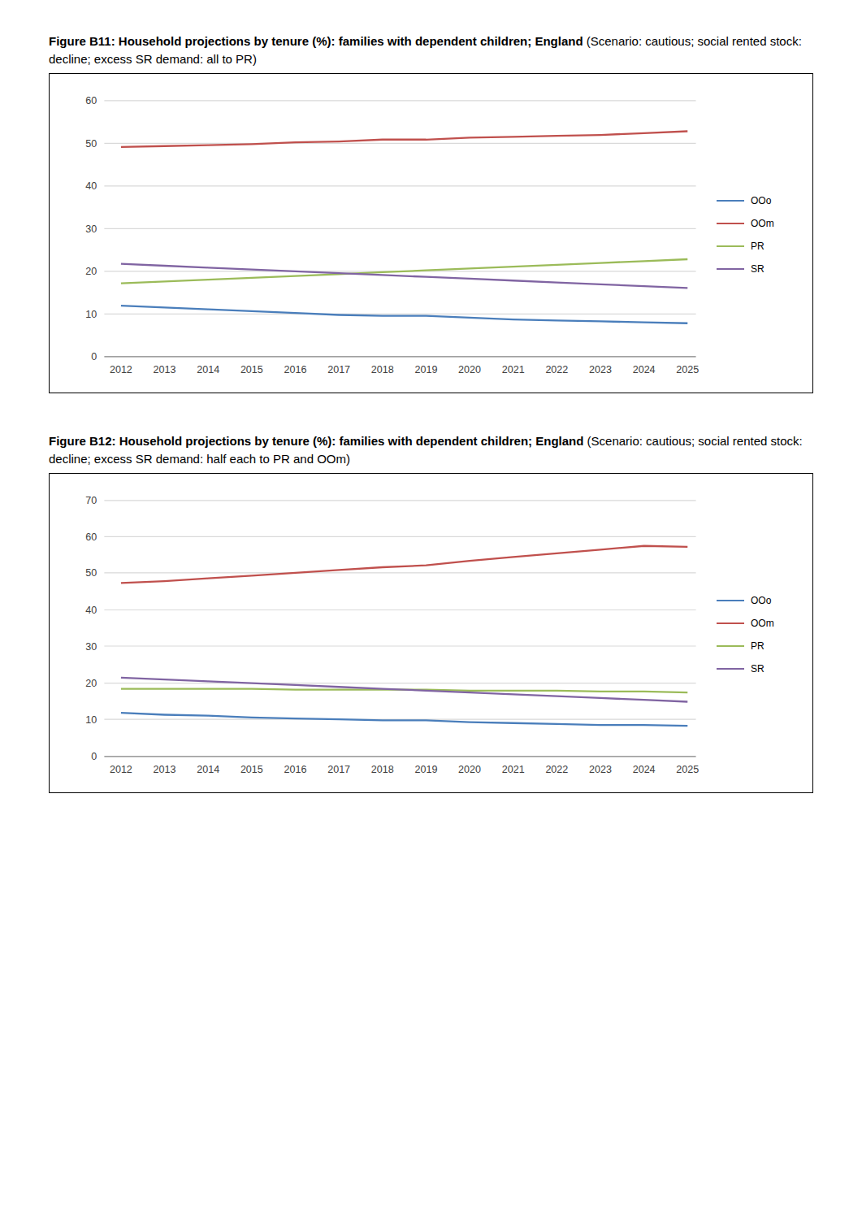Figure B11: Household projections by tenure (%): families with dependent children; England (Scenario: cautious; social rented stock: decline; excess SR demand: all to PR)
60 50 40 30 20 10 0 2012 2013 2014 2015 2016 2017 2018 2019 2020 2021 2022 2023 2024 2025
OOo
OOm
PR
SR
Figure B12: Household projections by tenure (%): families with dependent children; England (Scenario: cautious; social rented stock: decline; excess SR demand: half each to PR and OOm)
70 60 50 40 30 20 10 0 2012 2013 2014 2015 2016 2017 2018 2019 2020 2021 2022 2023 2024 2025
OOo
OOm
PR
SR